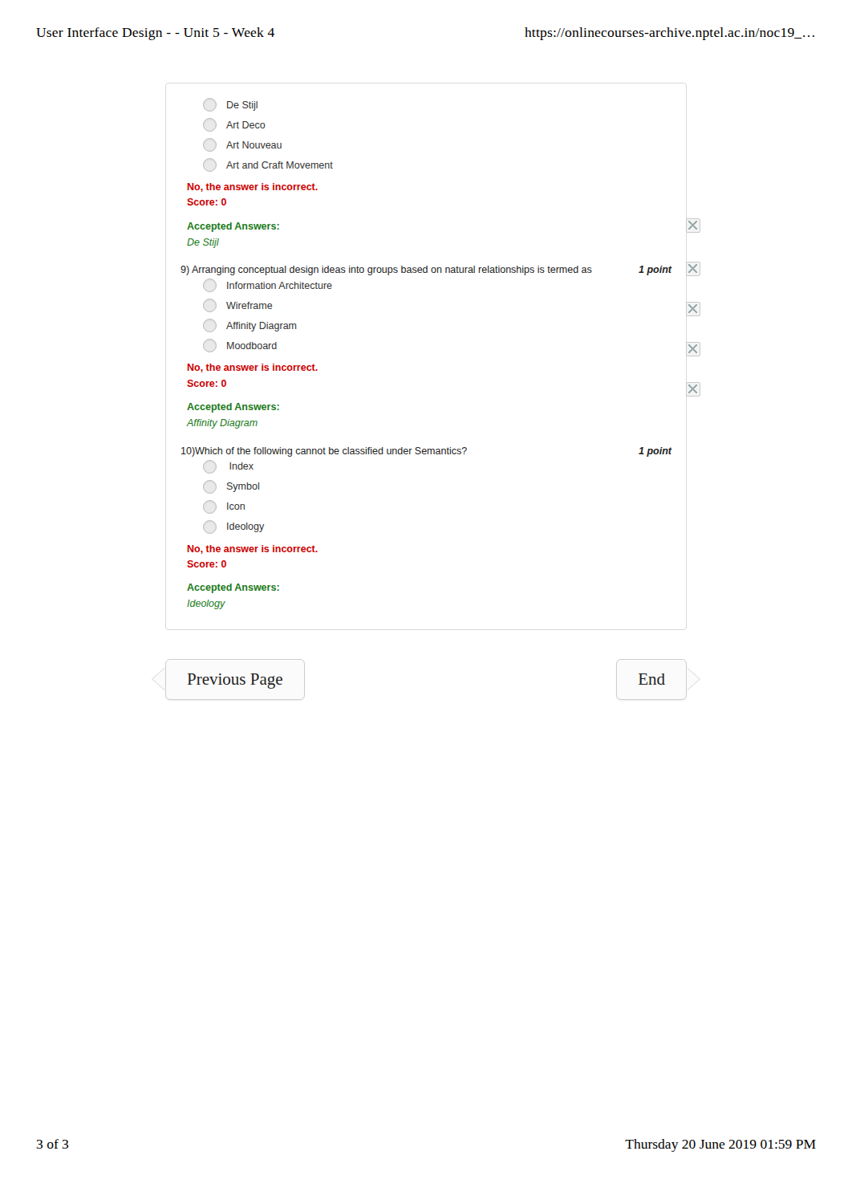User Interface Design - - Unit 5 - Week 4
https://onlinecourses-archive.nptel.ac.in/noc19_…
De Stijl
Art Deco
Art Nouveau
Art and Craft Movement
No, the answer is incorrect.
Score: 0
Accepted Answers:De Stijl
9) Arranging conceptual design ideas into groups based on natural relationships is termed as
1 point
Information Architecture
Wireframe
Affinity Diagram
Moodboard
No, the answer is incorrect.
Score: 0
Accepted Answers:Affinity Diagram
10)Which of the following cannot be classified under Semantics?
1 point
Index
Symbol
Icon
Ideology
No, the answer is incorrect.
Score: 0
Accepted Answers:Ideology
Previous Page
End
3 of 3
Thursday 20 June 2019 01:59 PM